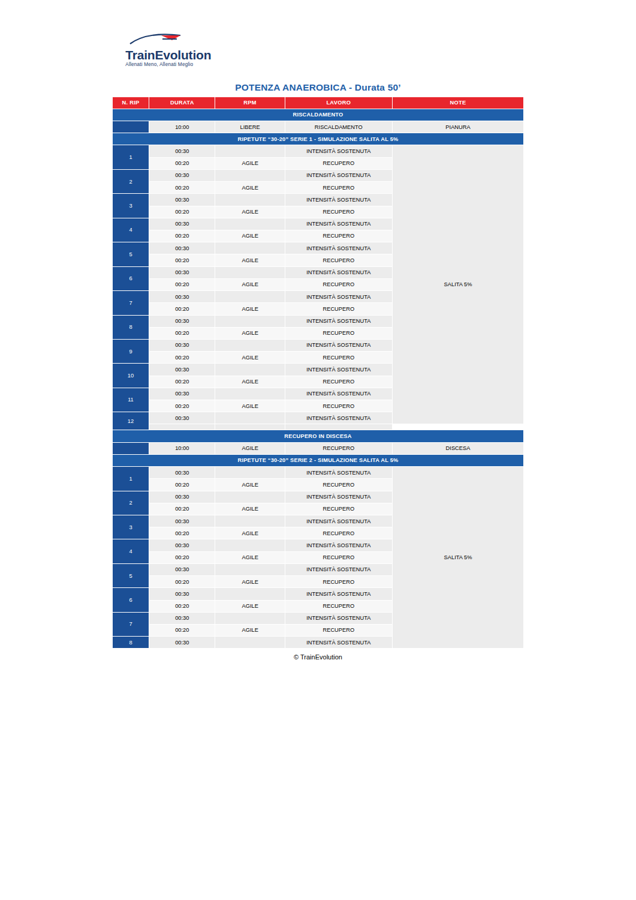Train Evolution
Allenati Meno, Allenati Meglio
POTENZA ANAEROBICA - Durata 50’
| N. RIP | DURATA | RPM | LAVORO | NOTE |
| --- | --- | --- | --- | --- |
| RISCALDAMENTO |
| | 10:00 | LIBERE | RISCALDAMENTO | PIANURA |
| RIPETUTE “30-20” SERIE 1 - SIMULAZIONE SALITA AL 5% |
| 1 | 00:30 | | INTENSITÀ SOSTENUTA | SALITA 5% |
| 00:20 | AGILE | RECUPERO |
| 2 | 00:30 | | INTENSITÀ SOSTENUTA |
| 00:20 | AGILE | RECUPERO |
| 3 | 00:30 | | INTENSITÀ SOSTENUTA |
| 00:20 | AGILE | RECUPERO |
| 4 | 00:30 | | INTENSITÀ SOSTENUTA |
| 00:20 | AGILE | RECUPERO |
| 5 | 00:30 | | INTENSITÀ SOSTENUTA |
| 00:20 | AGILE | RECUPERO |
| 6 | 00:30 | | INTENSITÀ SOSTENUTA |
| 00:20 | AGILE | RECUPERO |
| 7 | 00:30 | | INTENSITÀ SOSTENUTA |
| 00:20 | AGILE | RECUPERO |
| 8 | 00:30 | | INTENSITÀ SOSTENUTA |
| 00:20 | AGILE | RECUPERO |
| 9 | 00:30 | | INTENSITÀ SOSTENUTA |
| 00:20 | AGILE | RECUPERO |
| 10 | 00:30 | | INTENSITÀ SOSTENUTA |
| 00:20 | AGILE | RECUPERO |
| 11 | 00:30 | | INTENSITÀ SOSTENUTA |
| 00:20 | AGILE | RECUPERO |
| 12 | 00:30 | | INTENSITÀ SOSTENUTA |
| RECUPERO IN DISCESA |
| | 10:00 | AGILE | RECUPERO | DISCESA |
| RIPETUTE “30-20” SERIE 2 - SIMULAZIONE SALITA AL 5% |
| 1 | 00:30 | | INTENSITÀ SOSTENUTA | SALITA 5% |
| 00:20 | AGILE | RECUPERO |
| 2 | 00:30 | | INTENSITÀ SOSTENUTA |
| 00:20 | AGILE | RECUPERO |
| 3 | 00:30 | | INTENSITÀ SOSTENUTA |
| 00:20 | AGILE | RECUPERO |
| 4 | 00:30 | | INTENSITÀ SOSTENUTA |
| 00:20 | AGILE | RECUPERO |
| 5 | 00:30 | | INTENSITÀ SOSTENUTA |
| 00:20 | AGILE | RECUPERO |
| 6 | 00:30 | | INTENSITÀ SOSTENUTA |
| 00:20 | AGILE | RECUPERO |
| 7 | 00:30 | | INTENSITÀ SOSTENUTA |
| 00:20 | AGILE | RECUPERO |
| 8 | 00:30 | | INTENSITÀ SOSTENUTA |
© TrainEvolution